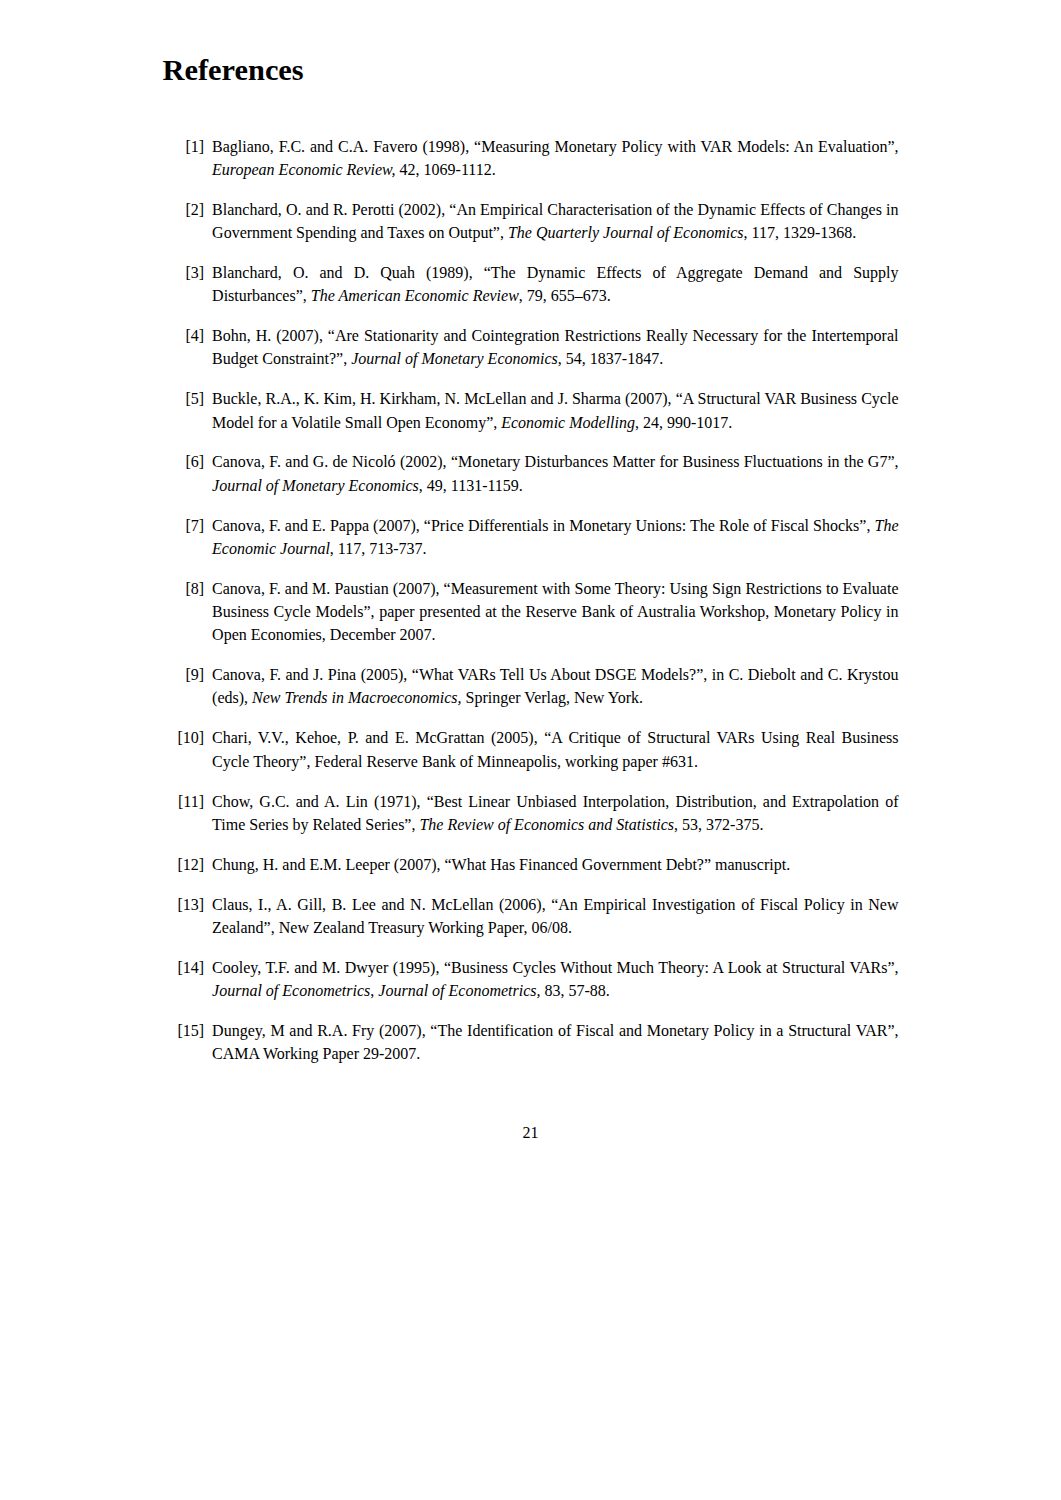References
Bagliano, F.C. and C.A. Favero (1998), “Measuring Monetary Policy with VAR Models: An Evaluation”, European Economic Review, 42, 1069-1112.
Blanchard, O. and R. Perotti (2002), “An Empirical Characterisation of the Dynamic Effects of Changes in Government Spending and Taxes on Output”, The Quarterly Journal of Economics, 117, 1329-1368.
Blanchard, O. and D. Quah (1989), “The Dynamic Effects of Aggregate Demand and Supply Disturbances”, The American Economic Review, 79, 655–673.
Bohn, H. (2007), “Are Stationarity and Cointegration Restrictions Really Necessary for the Intertemporal Budget Constraint?”, Journal of Monetary Economics, 54, 1837-1847.
Buckle, R.A., K. Kim, H. Kirkham, N. McLellan and J. Sharma (2007), “A Structural VAR Business Cycle Model for a Volatile Small Open Economy”, Economic Modelling, 24, 990-1017.
Canova, F. and G. de Nicoló (2002), “Monetary Disturbances Matter for Business Fluctuations in the G7”, Journal of Monetary Economics, 49, 1131-1159.
Canova, F. and E. Pappa (2007), “Price Differentials in Monetary Unions: The Role of Fiscal Shocks”, The Economic Journal, 117, 713-737.
Canova, F. and M. Paustian (2007), “Measurement with Some Theory: Using Sign Restrictions to Evaluate Business Cycle Models”, paper presented at the Reserve Bank of Australia Workshop, Monetary Policy in Open Economies, December 2007.
Canova, F. and J. Pina (2005), “What VARs Tell Us About DSGE Models?”, in C. Diebolt and C. Krystou (eds), New Trends in Macroeconomics, Springer Verlag, New York.
Chari, V.V., Kehoe, P. and E. McGrattan (2005), “A Critique of Structural VARs Using Real Business Cycle Theory”, Federal Reserve Bank of Minneapolis, working paper #631.
Chow, G.C. and A. Lin (1971), “Best Linear Unbiased Interpolation, Distribution, and Extrapolation of Time Series by Related Series”, The Review of Economics and Statistics, 53, 372-375.
Chung, H. and E.M. Leeper (2007), “What Has Financed Government Debt?” manuscript.
Claus, I., A. Gill, B. Lee and N. McLellan (2006), “An Empirical Investigation of Fiscal Policy in New Zealand”, New Zealand Treasury Working Paper, 06/08.
Cooley, T.F. and M. Dwyer (1995), “Business Cycles Without Much Theory: A Look at Structural VARs”, Journal of Econometrics, Journal of Econometrics, 83, 57-88.
Dungey, M and R.A. Fry (2007), “The Identification of Fiscal and Monetary Policy in a Structural VAR”, CAMA Working Paper 29-2007.
21